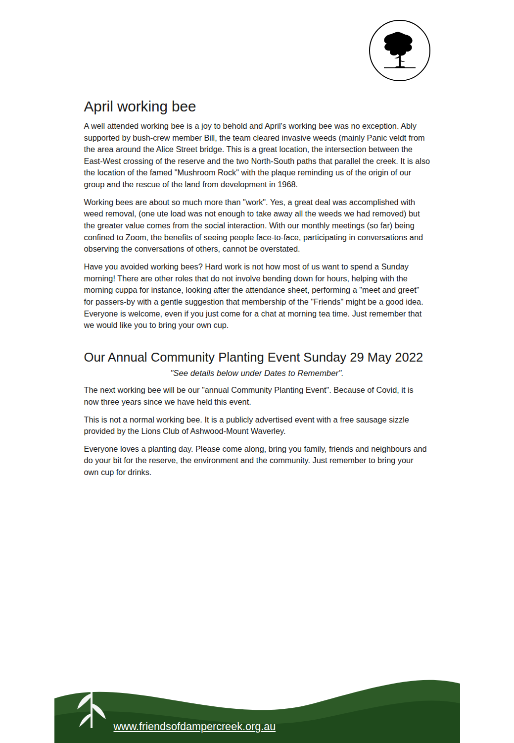April working bee
A well attended working bee is a joy to behold and April's working bee was no exception. Ably supported by bush-crew member Bill, the team cleared invasive weeds (mainly Panic veldt from the area around the Alice Street bridge. This is a great location, the intersection between the East-West crossing of the reserve and the two North-South paths that parallel the creek. It is also the location of the famed "Mushroom Rock" with the plaque reminding us of the origin of our group and the rescue of the land from development in 1968.
Working bees are about so much more than "work". Yes, a great deal was accomplished with weed removal, (one ute load was not enough to take away all the weeds we had removed) but the greater value comes from the social interaction. With our monthly meetings (so far) being confined to Zoom, the benefits of seeing people face-to-face, participating in conversations and observing the conversations of others, cannot be overstated.
Have you avoided working bees? Hard work is not how most of us want to spend a Sunday morning! There are other roles that do not involve bending down for hours, helping with the morning cuppa for instance, looking after the attendance sheet, performing a "meet and greet" for passers-by with a gentle suggestion that membership of the "Friends" might be a good idea. Everyone is welcome, even if you just come for a chat at morning tea time. Just remember that we would like you to bring your own cup.
Our Annual Community Planting Event Sunday 29 May 2022
"See details below under Dates to Remember".
The next working bee will be our "annual Community Planting Event". Because of Covid, it is now three years since we have held this event.
This is not a normal working bee. It is a publicly advertised event with a free sausage sizzle provided by the Lions Club of Ashwood-Mount Waverley.
Everyone loves a planting day. Please come along, bring you family, friends and neighbours and do your bit for the reserve, the environment and the community. Just remember to bring your own cup for drinks.
www.friendsofdampercreek.org.au